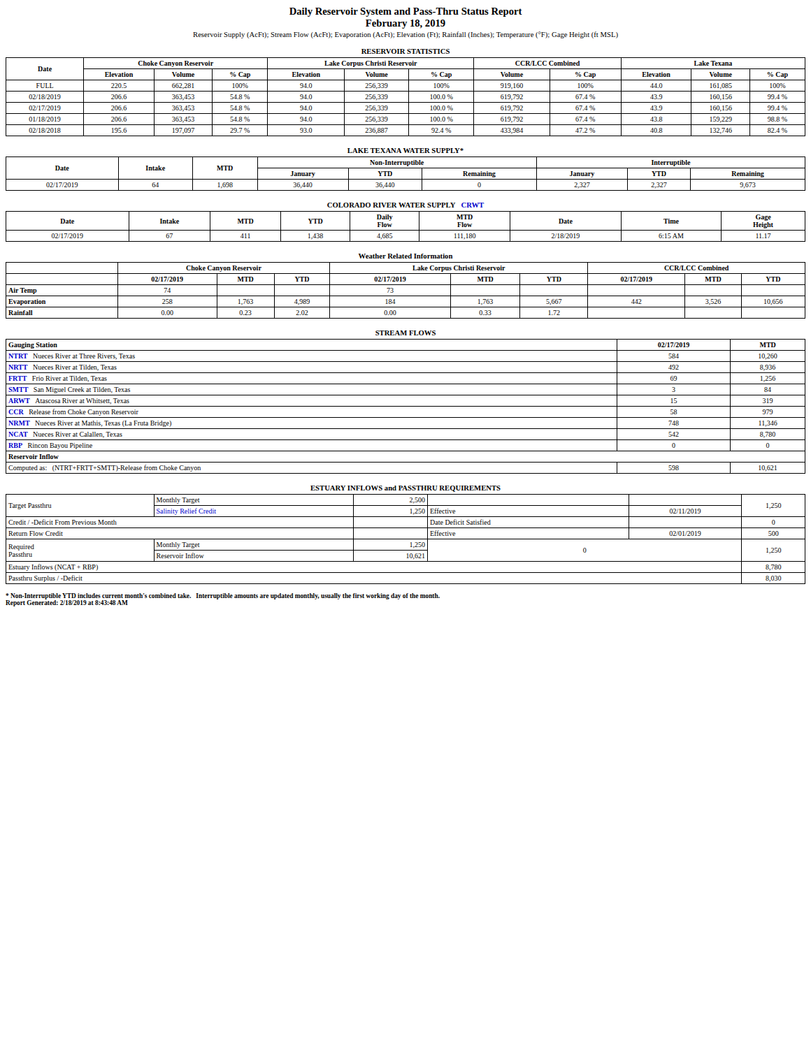Daily Reservoir System and Pass-Thru Status Report
February 18, 2019
Reservoir Supply (AcFt); Stream Flow (AcFt); Evaporation (AcFt); Elevation (Ft); Rainfall (Inches); Temperature (°F); Gage Height (ft MSL)
RESERVOIR STATISTICS
| Date | Choke Canyon Reservoir | Lake Corpus Christi Reservoir | CCR/LCC Combined | Lake Texana |
| --- | --- | --- | --- | --- |
| Elevation | Volume | % Cap | Elevation | Volume | % Cap | Volume | % Cap | Elevation | Volume | % Cap |
| FULL | 220.5 | 662,281 | 100% | 94.0 | 256,339 | 100% | 919,160 | 100% | 44.0 | 161,085 | 100% |
| 02/18/2019 | 206.6 | 363,453 | 54.8 % | 94.0 | 256,339 | 100.0 % | 619,792 | 67.4 % | 43.9 | 160,156 | 99.4 % |
| 02/17/2019 | 206.6 | 363,453 | 54.8 % | 94.0 | 256,339 | 100.0 % | 619,792 | 67.4 % | 43.9 | 160,156 | 99.4 % |
| 01/18/2019 | 206.6 | 363,453 | 54.8 % | 94.0 | 256,339 | 100.0 % | 619,792 | 67.4 % | 43.8 | 159,229 | 98.8 % |
| 02/18/2018 | 195.6 | 197,097 | 29.7 % | 93.0 | 236,887 | 92.4 % | 433,984 | 47.2 % | 40.8 | 132,746 | 82.4 % |
LAKE TEXANA WATER SUPPLY*
| Date | Intake | MTD | Non-Interruptible | Interruptible |
| --- | --- | --- | --- | --- |
| January | YTD | Remaining | January | YTD | Remaining |
| 02/17/2019 | 64 | 1,698 | 36,440 | 36,440 | 0 | 2,327 | 2,327 | 9,673 |
COLORADO RIVER WATER SUPPLY CRWT
| Date | Intake | MTD | YTD | Daily Flow | MTD Flow | Date | Time | Gage Height |
| --- | --- | --- | --- | --- | --- | --- | --- | --- |
| 02/17/2019 | 67 | 411 | 1,438 | 4,685 | 111,180 | 2/18/2019 | 6:15 AM | 11.17 |
Weather Related Information
| | Choke Canyon Reservoir | Lake Corpus Christi Reservoir | CCR/LCC Combined |
| --- | --- | --- | --- |
| | 02/17/2019 | MTD | YTD | 02/17/2019 | MTD | YTD | 02/17/2019 | MTD | YTD |
| Air Temp | 74 | | | 73 | | | | | |
| Evaporation | 258 | 1,763 | 4,989 | 184 | 1,763 | 5,667 | 442 | 3,526 | 10,656 |
| Rainfall | 0.00 | 0.23 | 2.02 | 0.00 | 0.33 | 1.72 | | | |
STREAM FLOWS
| Gauging Station | 02/17/2019 | MTD |
| --- | --- | --- |
| NTRT Nueces River at Three Rivers, Texas | 584 | 10,260 |
| NRTT Nueces River at Tilden, Texas | 492 | 8,936 |
| FRTT Frio River at Tilden, Texas | 69 | 1,256 |
| SMTT San Miguel Creek at Tilden, Texas | 3 | 84 |
| ARWT Atascosa River at Whitsett, Texas | 15 | 319 |
| CCR Release from Choke Canyon Reservoir | 58 | 979 |
| NRMT Nueces River at Mathis, Texas (La Fruta Bridge) | 748 | 11,346 |
| NCAT Nueces River at Calallen, Texas | 542 | 8,780 |
| RBP Rincon Bayou Pipeline | 0 | 0 |
| Reservoir Inflow |
| Computed as: (NTRT+FRTT+SMTT)-Release from Choke Canyon | 598 | 10,621 |
ESTUARY INFLOWS and PASSTHRU REQUIREMENTS
| Target Passthru | Monthly Target | 2,500 | | | 1,250 |
| Salinity Relief Credit | 1,250 | Effective | 02/11/2019 |
| Credit / -Deficit From Previous Month | | Date Deficit Satisfied | | 0 |
| Return Flow Credit | | Effective | 02/01/2019 | 500 |
| Required Passthru | Monthly Target | 1,250 | 0 | 1,250 |
| Reservoir Inflow | 10,621 |
| Estuary Inflows (NCAT + RBP) | 8,780 |
| Passthru Surplus / -Deficit | 8,030 |
* Non-Interruptible YTD includes current month's combined take. Interruptible amounts are updated monthly, usually the first working day of the month.
Report Generated: 2/18/2019 at 8:43:48 AM